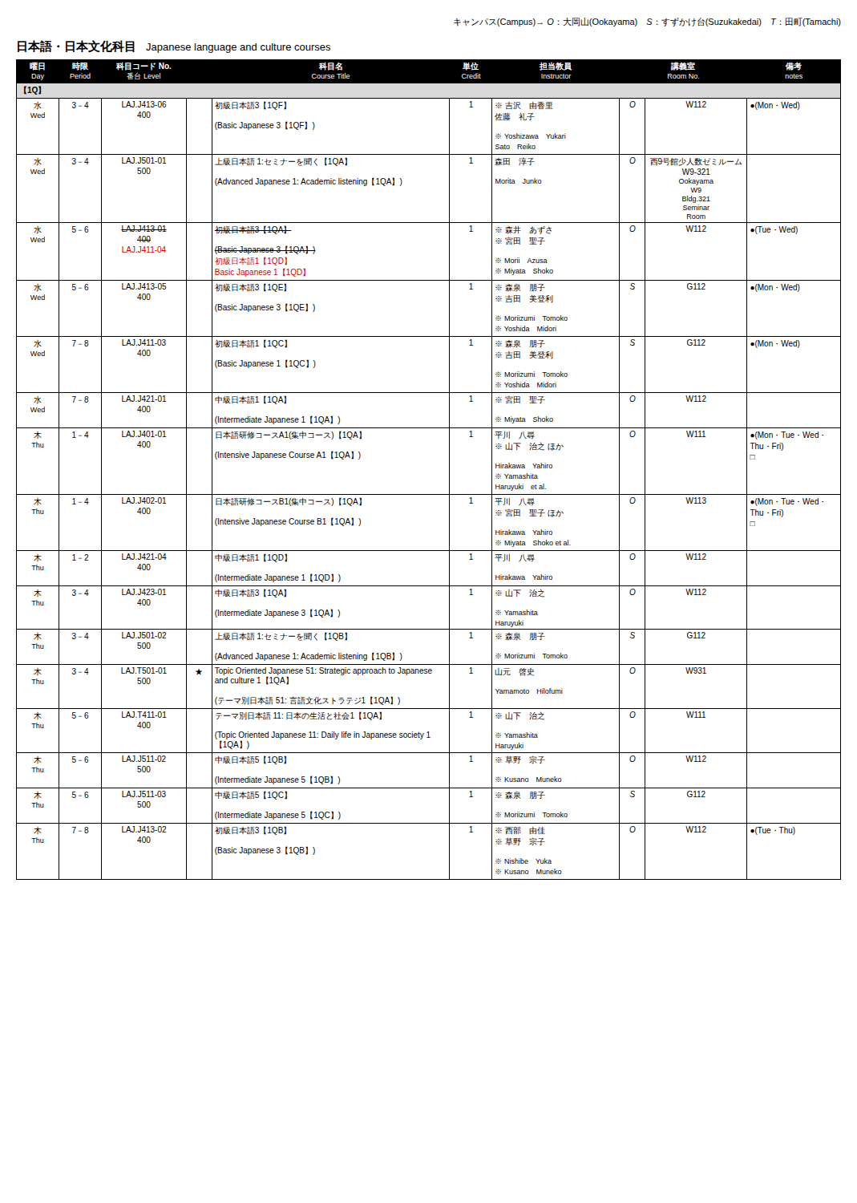キャンパス(Campus)→ O：大岡山(Ookayama)　S：すずかけ台(Suzukakedai)　T：田町(Tamachi)
日本語・日本文化科目Japanese language and culture courses
| 曜日 Day | 時限 Period | 科目コード No. 番台 Level | | 科目名 Course Title | 単位 Credit | 担当教員 Instructor | 講義室 Room No. | 備考 notes |
| --- | --- | --- | --- | --- | --- | --- | --- | --- |
| 【1Q】 |
| 水 Wed | 3－4 | LAJ.J413-06 400 | | 初級日本語3【1QF】 (Basic Japanese 3【1QF】) | 1 | ※ 吉沢 由香里 佐藤 礼子 ※ Yoshizawa Yukari Sato Reiko | O | W112 | ●(Mon・Wed) |
| 水 Wed | 3－4 | LAJ.J501-01 500 | | 上級日本語 1:セミナーを聞く【1QA】 (Advanced Japanese 1: Academic listening【1QA】) | 1 | 森田 淳子 Morita Junko | O | 西9号館少人数ゼミルーム W9-321 Ookayama W9 Bldg.321 Seminar Room | |
| 水 Wed | 5－6 | LAJ.J413-01 400 LAJ.J411-04 | | 初級日本語3【1QA】 (Basic Japanese 3【1QA】) 初級日本語1【1QD】 Basic Japanese 1【1QD】 | 1 | ※ 森井 あずさ ※ 宮田 聖子 ※ Morii Azusa ※ Miyata Shoko | O | W112 | ●(Tue・Wed) |
| 水 Wed | 5－6 | LAJ.J413-05 400 | | 初級日本語3【1QE】 (Basic Japanese 3【1QE】) | 1 | ※ 森泉 朋子 ※ 吉田 美登利 ※ Moriizumi Tomoko ※ Yoshida Midori | S | G112 | ●(Mon・Wed) |
| 水 Wed | 7－8 | LAJ.J411-03 400 | | 初級日本語1【1QC】 (Basic Japanese 1【1QC】) | 1 | ※ 森泉 朋子 ※ 吉田 美登利 ※ Moriizumi Tomoko ※ Yoshida Midori | S | G112 | ●(Mon・Wed) |
| 水 Wed | 7－8 | LAJ.J421-01 400 | | 中級日本語1【1QA】 (Intermediate Japanese 1【1QA】) | 1 | ※ 宮田 聖子 ※ Miyata Shoko | O | W112 | |
| 木 Thu | 1－4 | LAJ.J401-01 400 | | 日本語研修コースA1(集中コース)【1QA】 (Intensive Japanese Course A1【1QA】) | 1 | 平川 八尋 ※ 山下 治之 ほか Hirakawa Yahiro ※ Yamashita Haruyuki et al. | O | W111 | ●(Mon・Tue・Wed・Thu・Fri) □ |
| 木 Thu | 1－4 | LAJ.J402-01 400 | | 日本語研修コースB1(集中コース)【1QA】 (Intensive Japanese Course B1【1QA】) | 1 | 平川 八尋 ※ 宮田 聖子 ほか Hirakawa Yahiro ※ Miyata Shoko et al. | O | W113 | ●(Mon・Tue・Wed・Thu・Fri) □ |
| 木 Thu | 1－2 | LAJ.J421-04 400 | | 中級日本語1【1QD】 (Intermediate Japanese 1【1QD】) | 1 | 平川 八尋 Hirakawa Yahiro | O | W112 | |
| 木 Thu | 3－4 | LAJ.J423-01 400 | | 中級日本語3【1QA】 (Intermediate Japanese 3【1QA】) | 1 | ※ 山下 治之 ※ Yamashita Haruyuki | O | W112 | |
| 木 Thu | 3－4 | LAJ.J501-02 500 | | 上級日本語 1:セミナーを聞く【1QB】 (Advanced Japanese 1: Academic listening【1QB】) | 1 | ※ 森泉 朋子 ※ Moriizumi Tomoko | S | G112 | |
| 木 Thu | 3－4 | LAJ.T501-01 500 | ★ | Topic Oriented Japanese 51: Strategic approach to Japanese and culture 1【1QA】 (テーマ別日本語 51: 言語文化ストラテジ1【1QA】) | 1 | 山元 啓史 Yamamoto Hilofumi | O | W931 | |
| 木 Thu | 5－6 | LAJ.T411-01 400 | | テーマ別日本語 11: 日本の生活と社会1【1QA】 (Topic Oriented Japanese 11: Daily life in Japanese society 1【1QA】) | 1 | ※ 山下 治之 ※ Yamashita Haruyuki | O | W111 | |
| 木 Thu | 5－6 | LAJ.J511-02 500 | | 中級日本語5【1QB】 (Intermediate Japanese 5【1QB】) | 1 | ※ 草野 宗子 ※ Kusano Muneko | O | W112 | |
| 木 Thu | 5－6 | LAJ.J511-03 500 | | 中級日本語5【1QC】 (Intermediate Japanese 5【1QC】) | 1 | ※ 森泉 朋子 ※ Moriizumi Tomoko | S | G112 | |
| 木 Thu | 7－8 | LAJ.J413-02 400 | | 初級日本語3【1QB】 (Basic Japanese 3【1QB】) | 1 | ※ 西部 由佳 ※ 草野 宗子 ※ Nishibe Yuka ※ Kusano Muneko | O | W112 | ●(Tue・Thu) |